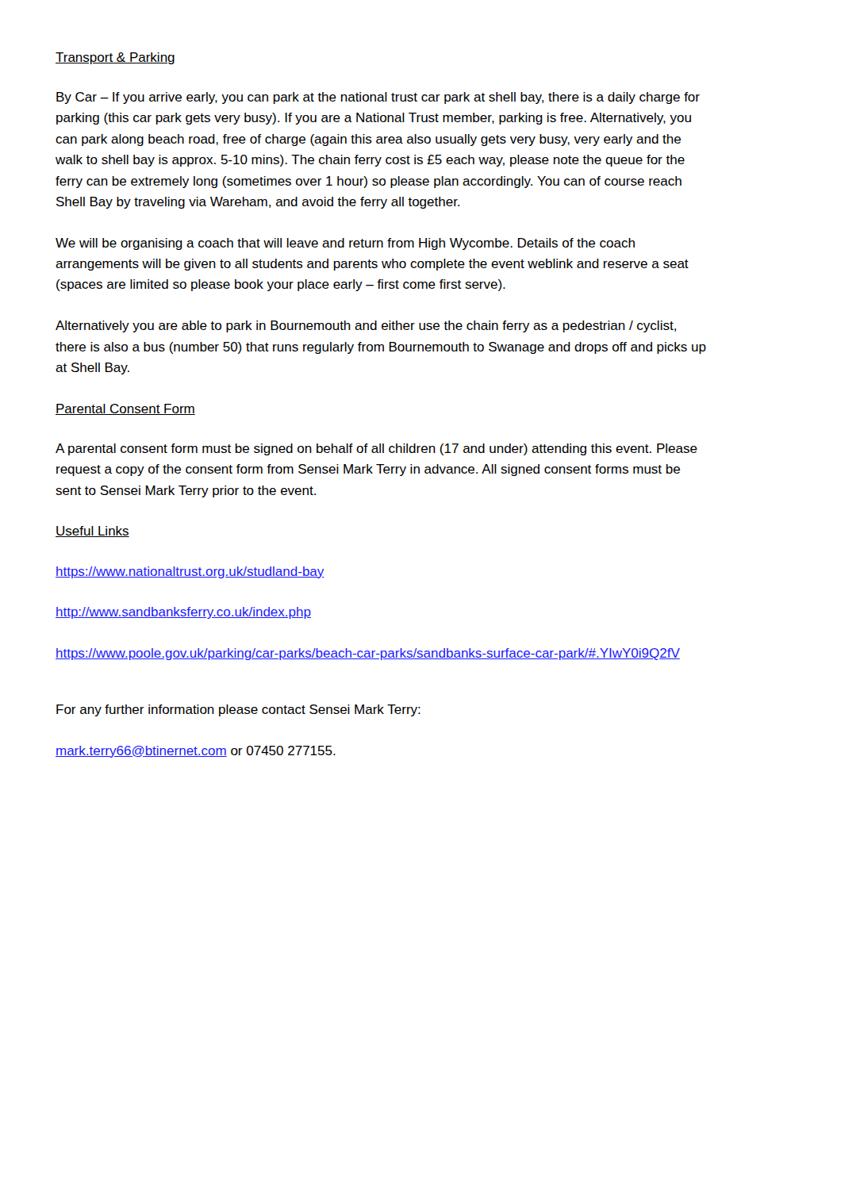Transport & Parking
By Car – If you arrive early, you can park at the national trust car park at shell bay, there is a daily charge for parking (this car park gets very busy). If you are a National Trust member, parking is free. Alternatively, you can park along beach road, free of charge (again this area also usually gets very busy, very early and the walk to shell bay is approx. 5-10 mins). The chain ferry cost is £5 each way, please note the queue for the ferry can be extremely long (sometimes over 1 hour) so please plan accordingly. You can of course reach Shell Bay by traveling via Wareham, and avoid the ferry all together.
We will be organising a coach that will leave and return from High Wycombe. Details of the coach arrangements will be given to all students and parents who complete the event weblink and reserve a seat (spaces are limited so please book your place early – first come first serve).
Alternatively you are able to park in Bournemouth and either use the chain ferry as a pedestrian / cyclist, there is also a bus (number 50) that runs regularly from Bournemouth to Swanage and drops off and picks up at Shell Bay.
Parental Consent Form
A parental consent form must be signed on behalf of all children (17 and under) attending this event. Please request a copy of the consent form from Sensei Mark Terry in advance. All signed consent forms must be sent to Sensei Mark Terry prior to the event.
Useful Links
https://www.nationaltrust.org.uk/studland-bay
http://www.sandbanksferry.co.uk/index.php
https://www.poole.gov.uk/parking/car-parks/beach-car-parks/sandbanks-surface-car-park/#.YIwY0i9Q2fV
For any further information please contact Sensei Mark Terry:
mark.terry66@btinernet.com or 07450 277155.